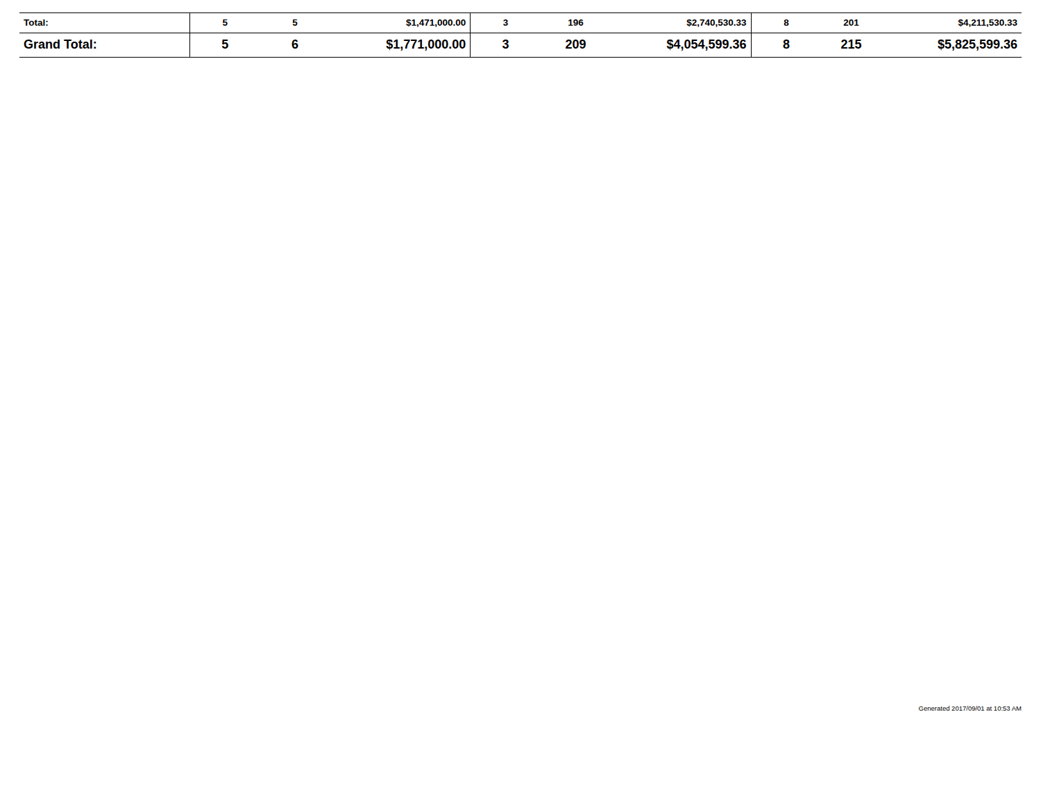| Total: | 5 | 5 | $1,471,000.00 | 3 | 196 | $2,740,530.33 | 8 | 201 | $4,211,530.33 |
| Grand Total: | 5 | 6 | $1,771,000.00 | 3 | 209 | $4,054,599.36 | 8 | 215 | $5,825,599.36 |
Generated 2017/09/01 at 10:53 AM